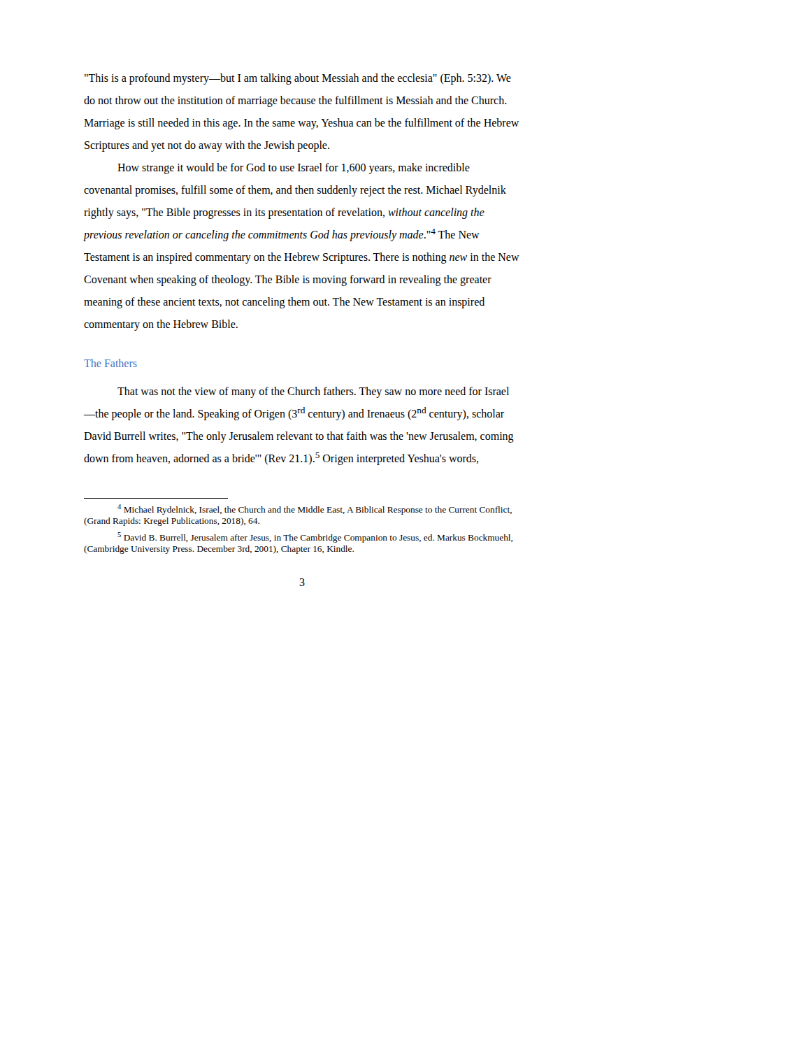"This is a profound mystery—but I am talking about Messiah and the ecclesia" (Eph. 5:32). We do not throw out the institution of marriage because the fulfillment is Messiah and the Church. Marriage is still needed in this age. In the same way, Yeshua can be the fulfillment of the Hebrew Scriptures and yet not do away with the Jewish people.
How strange it would be for God to use Israel for 1,600 years, make incredible covenantal promises, fulfill some of them, and then suddenly reject the rest. Michael Rydelnik rightly says, "The Bible progresses in its presentation of revelation, without canceling the previous revelation or canceling the commitments God has previously made."4 The New Testament is an inspired commentary on the Hebrew Scriptures. There is nothing new in the New Covenant when speaking of theology. The Bible is moving forward in revealing the greater meaning of these ancient texts, not canceling them out. The New Testament is an inspired commentary on the Hebrew Bible.
The Fathers
That was not the view of many of the Church fathers. They saw no more need for Israel—the people or the land. Speaking of Origen (3rd century) and Irenaeus (2nd century), scholar David Burrell writes, "The only Jerusalem relevant to that faith was the 'new Jerusalem, coming down from heaven, adorned as a bride'" (Rev 21.1).5 Origen interpreted Yeshua's words,
4 Michael Rydelnick, Israel, the Church and the Middle East, A Biblical Response to the Current Conflict, (Grand Rapids: Kregel Publications, 2018), 64.
5 David B. Burrell, Jerusalem after Jesus, in The Cambridge Companion to Jesus, ed. Markus Bockmuehl, (Cambridge University Press. December 3rd, 2001), Chapter 16, Kindle.
3